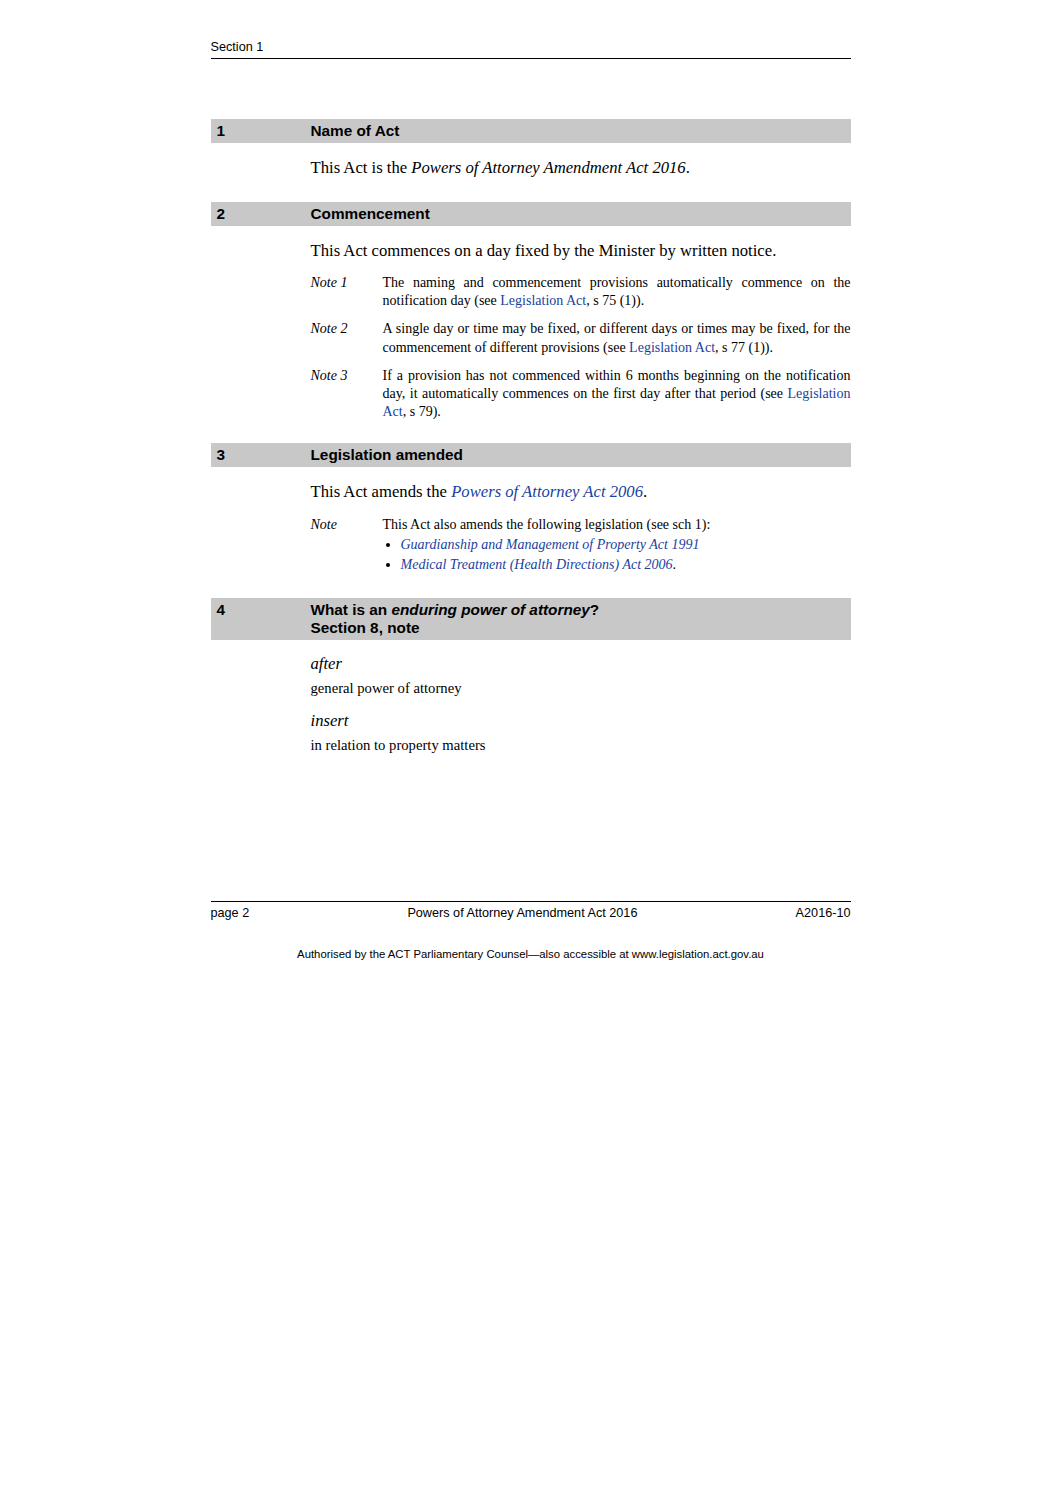Section 1
1
Name of Act
This Act is the Powers of Attorney Amendment Act 2016.
2
Commencement
This Act commences on a day fixed by the Minister by written notice.
Note 1
The naming and commencement provisions automatically commence on the notification day (see Legislation Act, s 75 (1)).
Note 2
A single day or time may be fixed, or different days or times may be fixed, for the commencement of different provisions (see Legislation Act, s 77 (1)).
Note 3
If a provision has not commenced within 6 months beginning on the notification day, it automatically commences on the first day after that period (see Legislation Act, s 79).
3
Legislation amended
This Act amends the Powers of Attorney Act 2006.
Note
This Act also amends the following legislation (see sch 1):
Guardianship and Management of Property Act 1991
Medical Treatment (Health Directions) Act 2006.
4
What is an enduring power of attorney?
Section 8, note
after
general power of attorney
insert
in relation to property matters
page 2
Powers of Attorney Amendment Act 2016
A2016-10
Authorised by the ACT Parliamentary Counsel—also accessible at www.legislation.act.gov.au